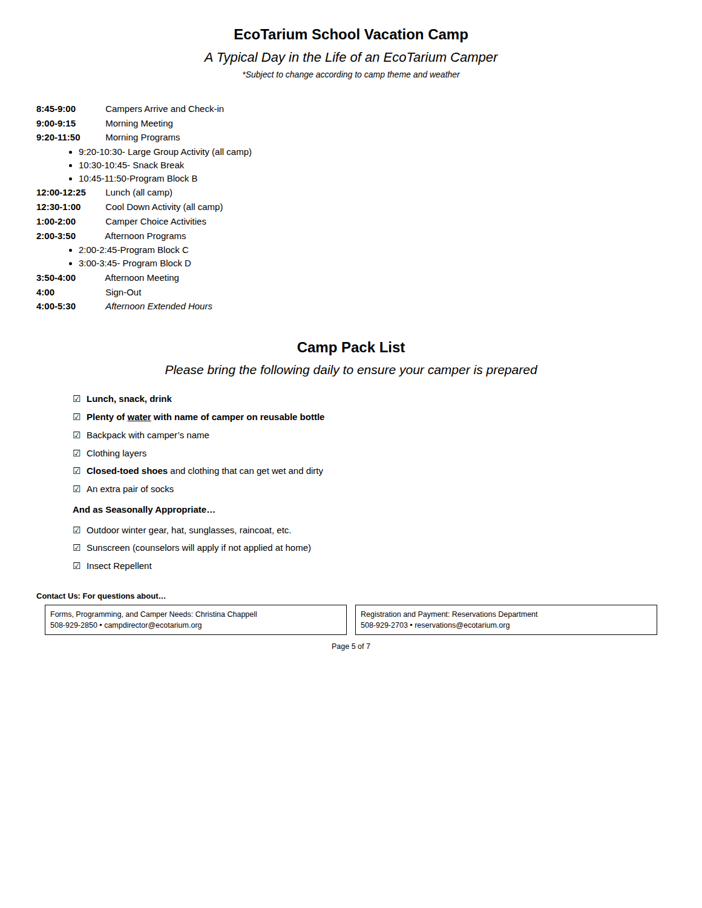EcoTarium School Vacation Camp
A Typical Day in the Life of an EcoTarium Camper
*Subject to change according to camp theme and weather
8:45-9:00 Campers Arrive and Check-in
9:00-9:15 Morning Meeting
9:20-11:50 Morning Programs
9:20-10:30- Large Group Activity (all camp)
10:30-10:45- Snack Break
10:45-11:50-Program Block B
12:00-12:25 Lunch (all camp)
12:30-1:00 Cool Down Activity (all camp)
1:00-2:00 Camper Choice Activities
2:00-3:50 Afternoon Programs
2:00-2:45-Program Block C
3:00-3:45- Program Block D
3:50-4:00 Afternoon Meeting
4:00 Sign-Out
4:00-5:30 Afternoon Extended Hours
Camp Pack List
Please bring the following daily to ensure your camper is prepared
Lunch, snack, drink
Plenty of water with name of camper on reusable bottle
Backpack with camper’s name
Clothing layers
Closed-toed shoes and clothing that can get wet and dirty
An extra pair of socks
And as Seasonally Appropriate…
Outdoor winter gear, hat, sunglasses, raincoat, etc.
Sunscreen (counselors will apply if not applied at home)
Insect Repellent
Contact Us: For questions about…
| Forms, Programming, and Camper Needs: Christina Chappell 508-929-2850 • campdirector@ecotarium.org | Registration and Payment: Reservations Department 508-929-2703 • reservations@ecotarium.org |
Page 5 of 7